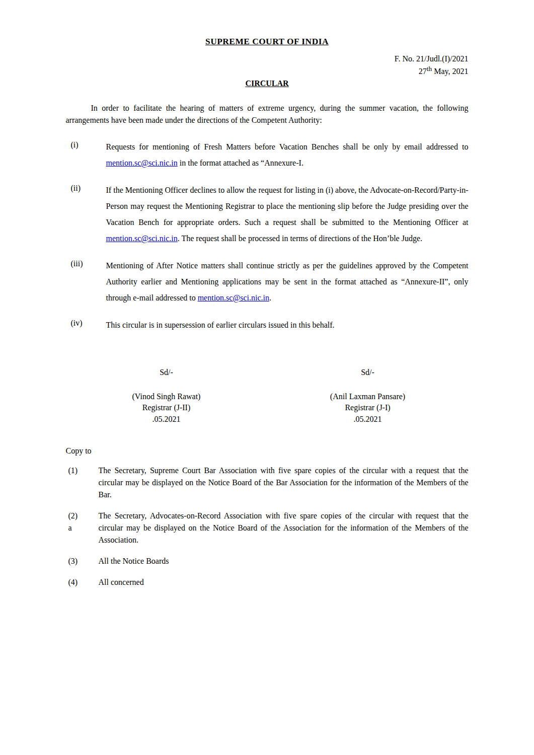SUPREME COURT OF INDIA
F. No. 21/Judl.(I)/2021
27th May, 2021
CIRCULAR
In order to facilitate the hearing of matters of extreme urgency, during the summer vacation, the following arrangements have been made under the directions of the Competent Authority:
(i) Requests for mentioning of Fresh Matters before Vacation Benches shall be only by email addressed to mention.sc@sci.nic.in in the format attached as “Annexure-I.
(ii) If the Mentioning Officer declines to allow the request for listing in (i) above, the Advocate-on-Record/Party-in-Person may request the Mentioning Registrar to place the mentioning slip before the Judge presiding over the Vacation Bench for appropriate orders. Such a request shall be submitted to the Mentioning Officer at mention.sc@sci.nic.in. The request shall be processed in terms of directions of the Hon’ble Judge.
(iii) Mentioning of After Notice matters shall continue strictly as per the guidelines approved by the Competent Authority earlier and Mentioning applications may be sent in the format attached as “Annexure-II”, only through e-mail addressed to mention.sc@sci.nic.in.
(iv) This circular is in supersession of earlier circulars issued in this behalf.
Sd/-
(Vinod Singh Rawat)
Registrar (J-II)
.05.2021
Sd/-
(Anil Laxman Pansare)
Registrar (J-I)
.05.2021
Copy to
(1) The Secretary, Supreme Court Bar Association with five spare copies of the circular with a request that the circular may be displayed on the Notice Board of the Bar Association for the information of the Members of the Bar.
(2)a The Secretary, Advocates-on-Record Association with five spare copies of the circular with request that the circular may be displayed on the Notice Board of the Association for the information of the Members of the Association.
(3) All the Notice Boards
(4) All concerned